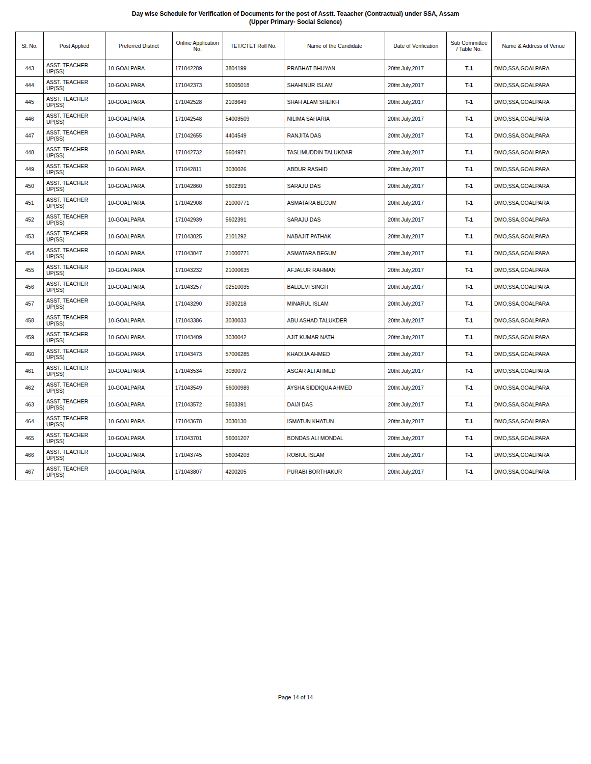Day wise Schedule for Verification of Documents for the post of Asstt. Teaacher (Contractual) under SSA, Assam
(Upper Primary- Social Science)
| Sl. No. | Post Applied | Preferred District | Online Application No. | TET/CTET Roll No. | Name of the Candidate | Date of Verification | Sub Committee / Table No. | Name & Address of Venue |
| --- | --- | --- | --- | --- | --- | --- | --- | --- |
| 443 | ASST. TEACHER UP(SS) | 10-GOALPARA | 171042289 | 3804199 | PRABHAT BHUYAN | 20tht July,2017 | T-1 | DMO,SSA,GOALPARA |
| 444 | ASST. TEACHER UP(SS) | 10-GOALPARA | 171042373 | 56005018 | SHAHINUR ISLAM | 20tht July,2017 | T-1 | DMO,SSA,GOALPARA |
| 445 | ASST. TEACHER UP(SS) | 10-GOALPARA | 171042528 | 2103649 | SHAH ALAM SHEIKH | 20tht July,2017 | T-1 | DMO,SSA,GOALPARA |
| 446 | ASST. TEACHER UP(SS) | 10-GOALPARA | 171042548 | 54003509 | NILIMA SAHARIA | 20tht July,2017 | T-1 | DMO,SSA,GOALPARA |
| 447 | ASST. TEACHER UP(SS) | 10-GOALPARA | 171042655 | 4404549 | RANJITA DAS | 20tht July,2017 | T-1 | DMO,SSA,GOALPARA |
| 448 | ASST. TEACHER UP(SS) | 10-GOALPARA | 171042732 | 5604971 | TASLIMUDDIN TALUKDAR | 20tht July,2017 | T-1 | DMO,SSA,GOALPARA |
| 449 | ASST. TEACHER UP(SS) | 10-GOALPARA | 171042811 | 3030026 | ABDUR RASHID | 20tht July,2017 | T-1 | DMO,SSA,GOALPARA |
| 450 | ASST. TEACHER UP(SS) | 10-GOALPARA | 171042860 | 5602391 | SARAJU DAS | 20tht July,2017 | T-1 | DMO,SSA,GOALPARA |
| 451 | ASST. TEACHER UP(SS) | 10-GOALPARA | 171042908 | 21000771 | ASMATARA BEGUM | 20tht July,2017 | T-1 | DMO,SSA,GOALPARA |
| 452 | ASST. TEACHER UP(SS) | 10-GOALPARA | 171042939 | 5602391 | SARAJU DAS | 20tht July,2017 | T-1 | DMO,SSA,GOALPARA |
| 453 | ASST. TEACHER UP(SS) | 10-GOALPARA | 171043025 | 2101292 | NABAJIT PATHAK | 20tht July,2017 | T-1 | DMO,SSA,GOALPARA |
| 454 | ASST. TEACHER UP(SS) | 10-GOALPARA | 171043047 | 21000771 | ASMATARA BEGUM | 20tht July,2017 | T-1 | DMO,SSA,GOALPARA |
| 455 | ASST. TEACHER UP(SS) | 10-GOALPARA | 171043232 | 21000635 | AFJALUR RAHMAN | 20tht July,2017 | T-1 | DMO,SSA,GOALPARA |
| 456 | ASST. TEACHER UP(SS) | 10-GOALPARA | 171043257 | 02510035 | BALDEVI SINGH | 20tht July,2017 | T-1 | DMO,SSA,GOALPARA |
| 457 | ASST. TEACHER UP(SS) | 10-GOALPARA | 171043290 | 3030218 | MINARUL ISLAM | 20tht July,2017 | T-1 | DMO,SSA,GOALPARA |
| 458 | ASST. TEACHER UP(SS) | 10-GOALPARA | 171043386 | 3030033 | ABU ASHAD TALUKDER | 20tht July,2017 | T-1 | DMO,SSA,GOALPARA |
| 459 | ASST. TEACHER UP(SS) | 10-GOALPARA | 171043409 | 3030042 | AJIT KUMAR NATH | 20tht July,2017 | T-1 | DMO,SSA,GOALPARA |
| 460 | ASST. TEACHER UP(SS) | 10-GOALPARA | 171043473 | 57006285 | KHADIJA AHMED | 20tht July,2017 | T-1 | DMO,SSA,GOALPARA |
| 461 | ASST. TEACHER UP(SS) | 10-GOALPARA | 171043534 | 3030072 | ASGAR ALI AHMED | 20tht July,2017 | T-1 | DMO,SSA,GOALPARA |
| 462 | ASST. TEACHER UP(SS) | 10-GOALPARA | 171043549 | 56000989 | AYSHA SIDDIQUA AHMED | 20tht July,2017 | T-1 | DMO,SSA,GOALPARA |
| 463 | ASST. TEACHER UP(SS) | 10-GOALPARA | 171043572 | 5603391 | DAIJI DAS | 20tht July,2017 | T-1 | DMO,SSA,GOALPARA |
| 464 | ASST. TEACHER UP(SS) | 10-GOALPARA | 171043678 | 3030130 | ISMATUN KHATUN | 20tht July,2017 | T-1 | DMO,SSA,GOALPARA |
| 465 | ASST. TEACHER UP(SS) | 10-GOALPARA | 171043701 | 56001207 | BONDAS ALI MONDAL | 20tht July,2017 | T-1 | DMO,SSA,GOALPARA |
| 466 | ASST. TEACHER UP(SS) | 10-GOALPARA | 171043745 | 56004203 | ROBIUL ISLAM | 20tht July,2017 | T-1 | DMO,SSA,GOALPARA |
| 467 | ASST. TEACHER UP(SS) | 10-GOALPARA | 171043807 | 4200205 | PURABI BORTHAKUR | 20tht July,2017 | T-1 | DMO,SSA,GOALPARA |
Page 14 of 14